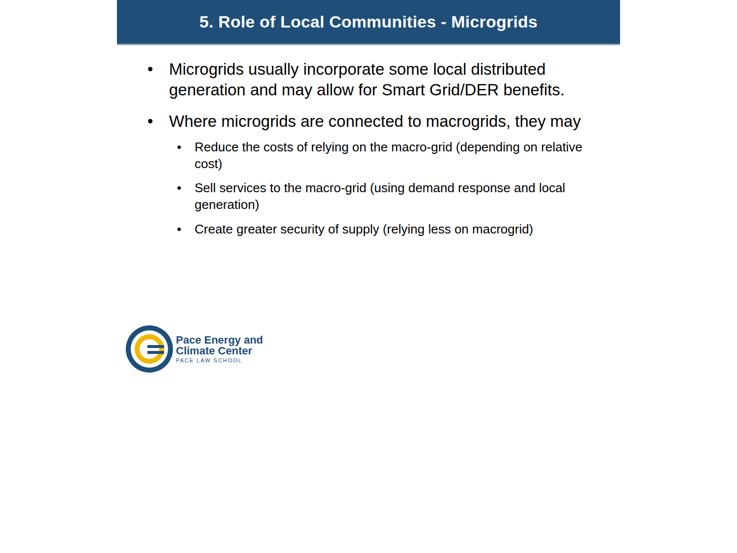5. Role of Local Communities - Microgrids
Microgrids usually incorporate some local distributed generation and may allow for Smart Grid/DER benefits.
Where microgrids are connected to macrogrids, they may
Reduce the costs of relying on the macro-grid (depending on relative cost)
Sell services to the macro-grid (using demand response and local generation)
Create greater security of supply (relying less on macrogrid)
Pace Energy and
Climate Center
PACE LAW SCHOOL